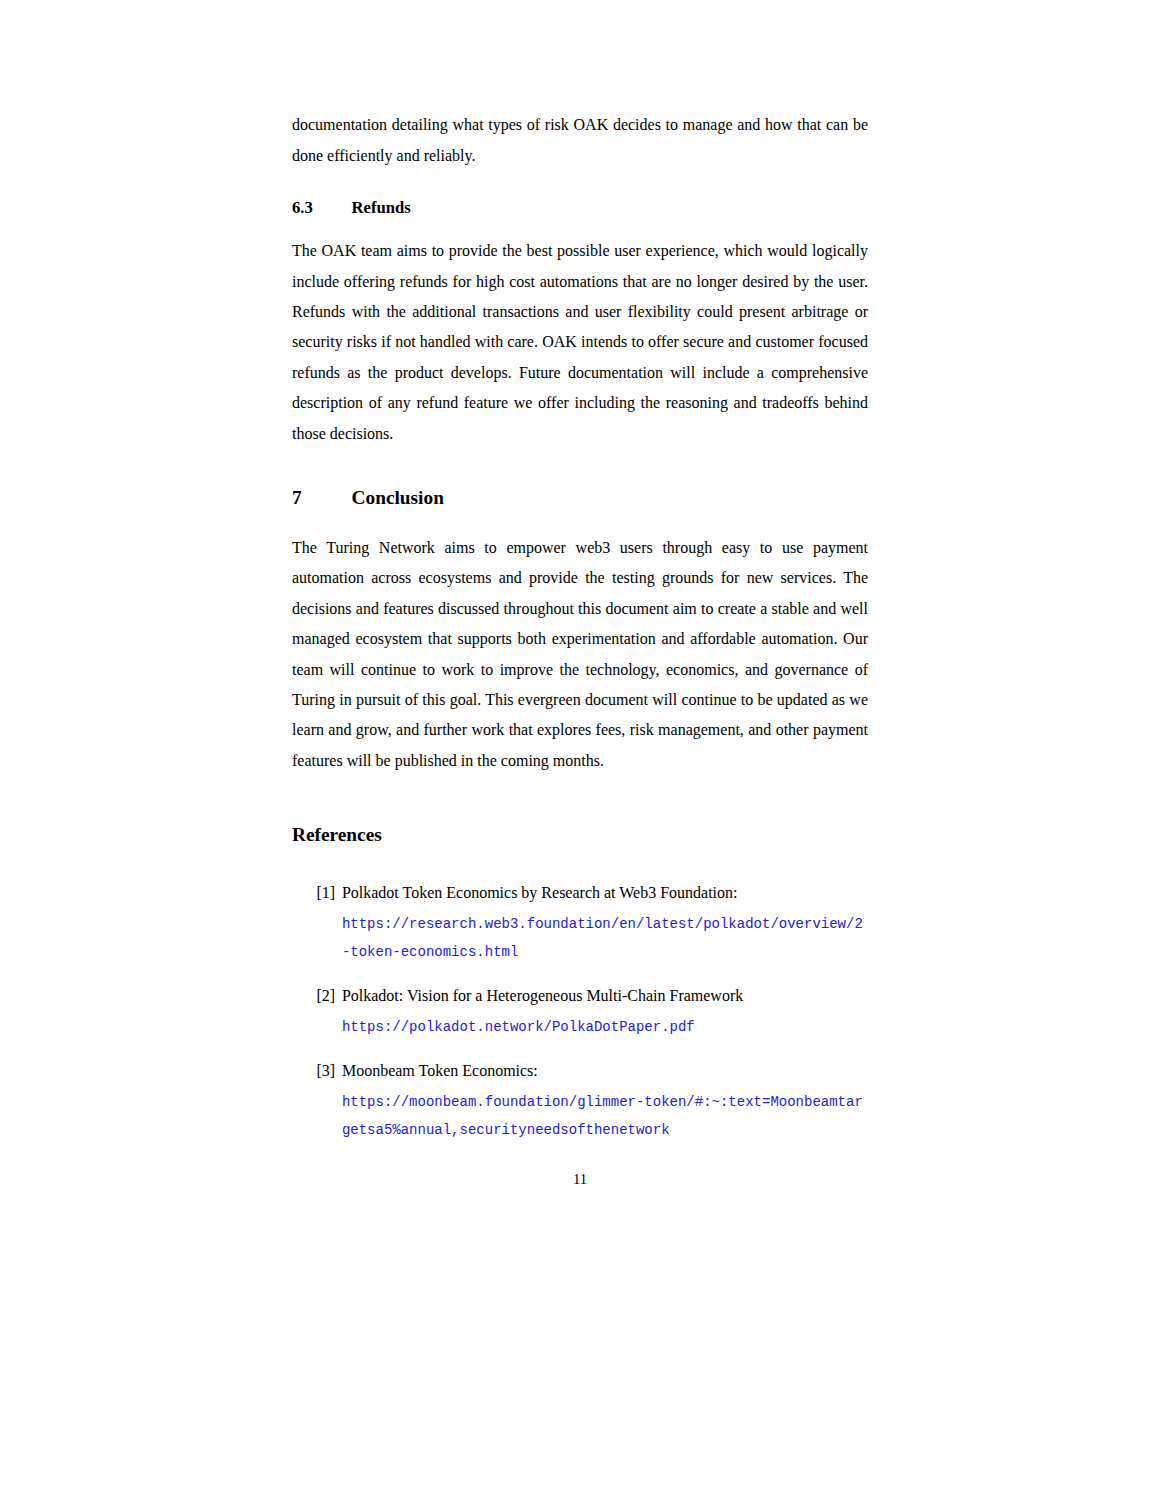documentation detailing what types of risk OAK decides to manage and how that can be done efficiently and reliably.
6.3 Refunds
The OAK team aims to provide the best possible user experience, which would logically include offering refunds for high cost automations that are no longer desired by the user. Refunds with the additional transactions and user flexibility could present arbitrage or security risks if not handled with care. OAK intends to offer secure and customer focused refunds as the product develops. Future documentation will include a comprehensive description of any refund feature we offer including the reasoning and tradeoffs behind those decisions.
7 Conclusion
The Turing Network aims to empower web3 users through easy to use payment automation across ecosystems and provide the testing grounds for new services. The decisions and features discussed throughout this document aim to create a stable and well managed ecosystem that supports both experimentation and affordable automation. Our team will continue to work to improve the technology, economics, and governance of Turing in pursuit of this goal. This evergreen document will continue to be updated as we learn and grow, and further work that explores fees, risk management, and other payment features will be published in the coming months.
References
[1] Polkadot Token Economics by Research at Web3 Foundation: https://research.web3.foundation/en/latest/polkadot/overview/2-token-economics.html
[2] Polkadot: Vision for a Heterogeneous Multi-Chain Framework https://polkadot.network/PolkaDotPaper.pdf
[3] Moonbeam Token Economics: https://moonbeam.foundation/glimmer-token/#:~:text=Moonbeamtargetsa5%annual,securityneedsofthenetwork
11